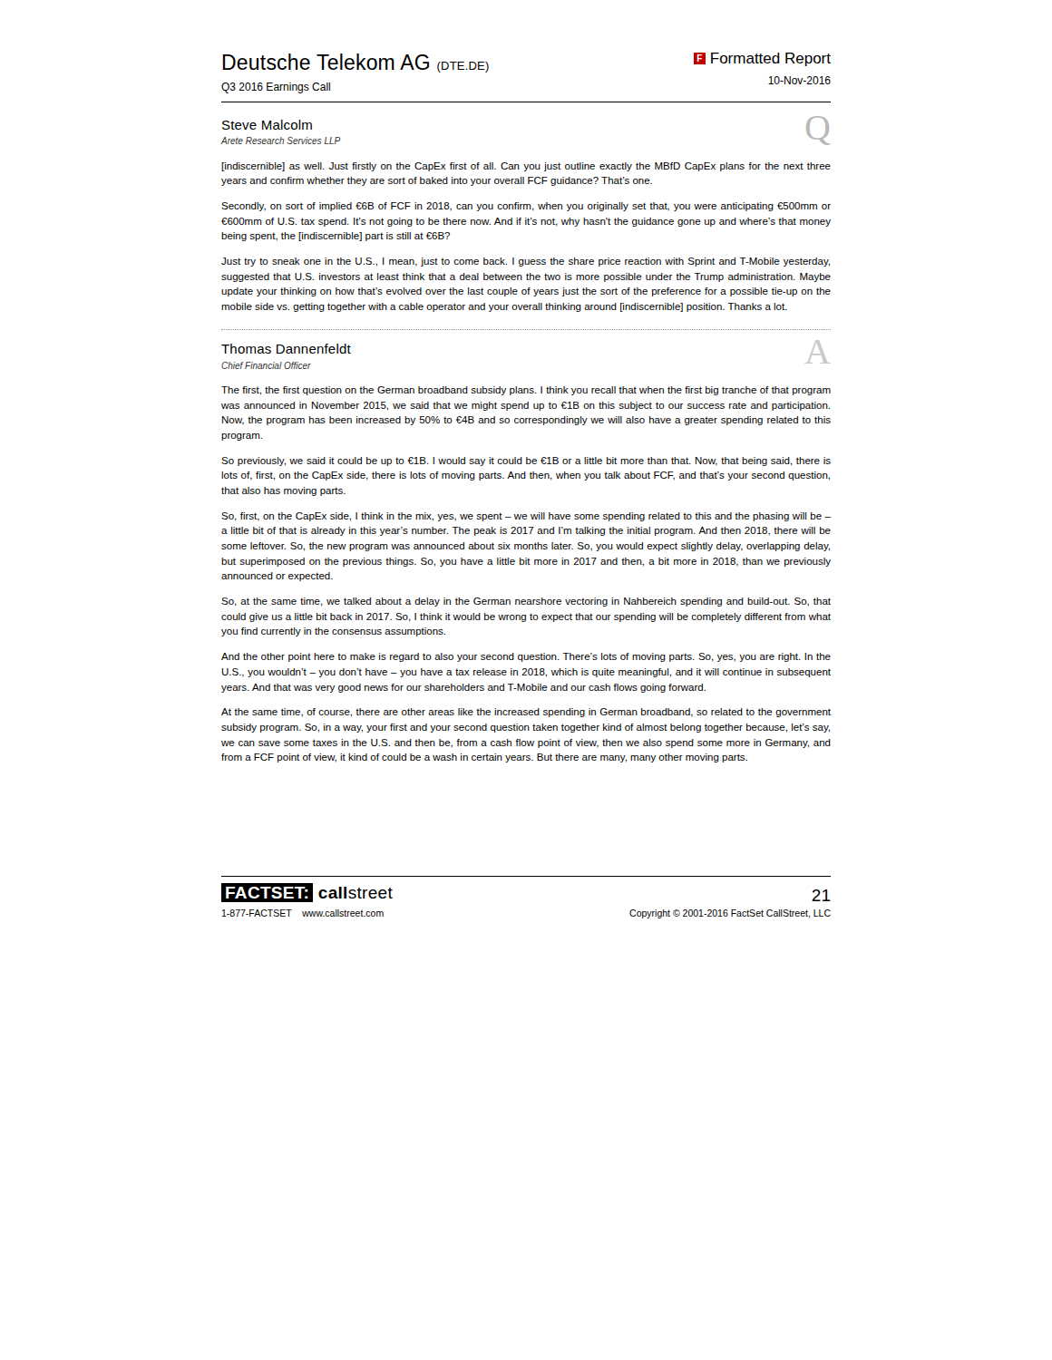Deutsche Telekom AG (DTE.DE)
Q3 2016 Earnings Call
FFormatted Report
10-Nov-2016
Q
Steve Malcolm
Arete Research Services LLP
[indiscernible] as well. Just firstly on the CapEx first of all. Can you just outline exactly the MBfD CapEx plans for the next three years and confirm whether they are sort of baked into your overall FCF guidance? That’s one.
Secondly, on sort of implied €6B of FCF in 2018, can you confirm, when you originally set that, you were anticipating €500mm or €600mm of U.S. tax spend. It’s not going to be there now. And if it’s not, why hasn't the guidance gone up and where’s that money being spent, the [indiscernible] part is still at €6B?
Just try to sneak one in the U.S., I mean, just to come back. I guess the share price reaction with Sprint and T-Mobile yesterday, suggested that U.S. investors at least think that a deal between the two is more possible under the Trump administration. Maybe update your thinking on how that’s evolved over the last couple of years just the sort of the preference for a possible tie-up on the mobile side vs. getting together with a cable operator and your overall thinking around [indiscernible] position. Thanks a lot.
A
Thomas Dannenfeldt
Chief Financial Officer
The first, the first question on the German broadband subsidy plans. I think you recall that when the first big tranche of that program was announced in November 2015, we said that we might spend up to €1B on this subject to our success rate and participation. Now, the program has been increased by 50% to €4B and so correspondingly we will also have a greater spending related to this program.
So previously, we said it could be up to €1B. I would say it could be €1B or a little bit more than that. Now, that being said, there is lots of, first, on the CapEx side, there is lots of moving parts. And then, when you talk about FCF, and that’s your second question, that also has moving parts.
So, first, on the CapEx side, I think in the mix, yes, we spent – we will have some spending related to this and the phasing will be – a little bit of that is already in this year’s number. The peak is 2017 and I’m talking the initial program. And then 2018, there will be some leftover. So, the new program was announced about six months later. So, you would expect slightly delay, overlapping delay, but superimposed on the previous things. So, you have a little bit more in 2017 and then, a bit more in 2018, than we previously announced or expected.
So, at the same time, we talked about a delay in the German nearshore vectoring in Nahbereich spending and build-out. So, that could give us a little bit back in 2017. So, I think it would be wrong to expect that our spending will be completely different from what you find currently in the consensus assumptions.
And the other point here to make is regard to also your second question. There’s lots of moving parts. So, yes, you are right. In the U.S., you wouldn’t – you don’t have – you have a tax release in 2018, which is quite meaningful, and it will continue in subsequent years. And that was very good news for our shareholders and T-Mobile and our cash flows going forward.
At the same time, of course, there are other areas like the increased spending in German broadband, so related to the government subsidy program. So, in a way, your first and your second question taken together kind of almost belong together because, let’s say, we can save some taxes in the U.S. and then be, from a cash flow point of view, then we also spend some more in Germany, and from a FCF point of view, it kind of could be a wash in certain years. But there are many, many other moving parts.
FACTSET: call street
1-877-FACTSET www.callstreet.com
21
Copyright © 2001-2016 FactSet CallStreet, LLC